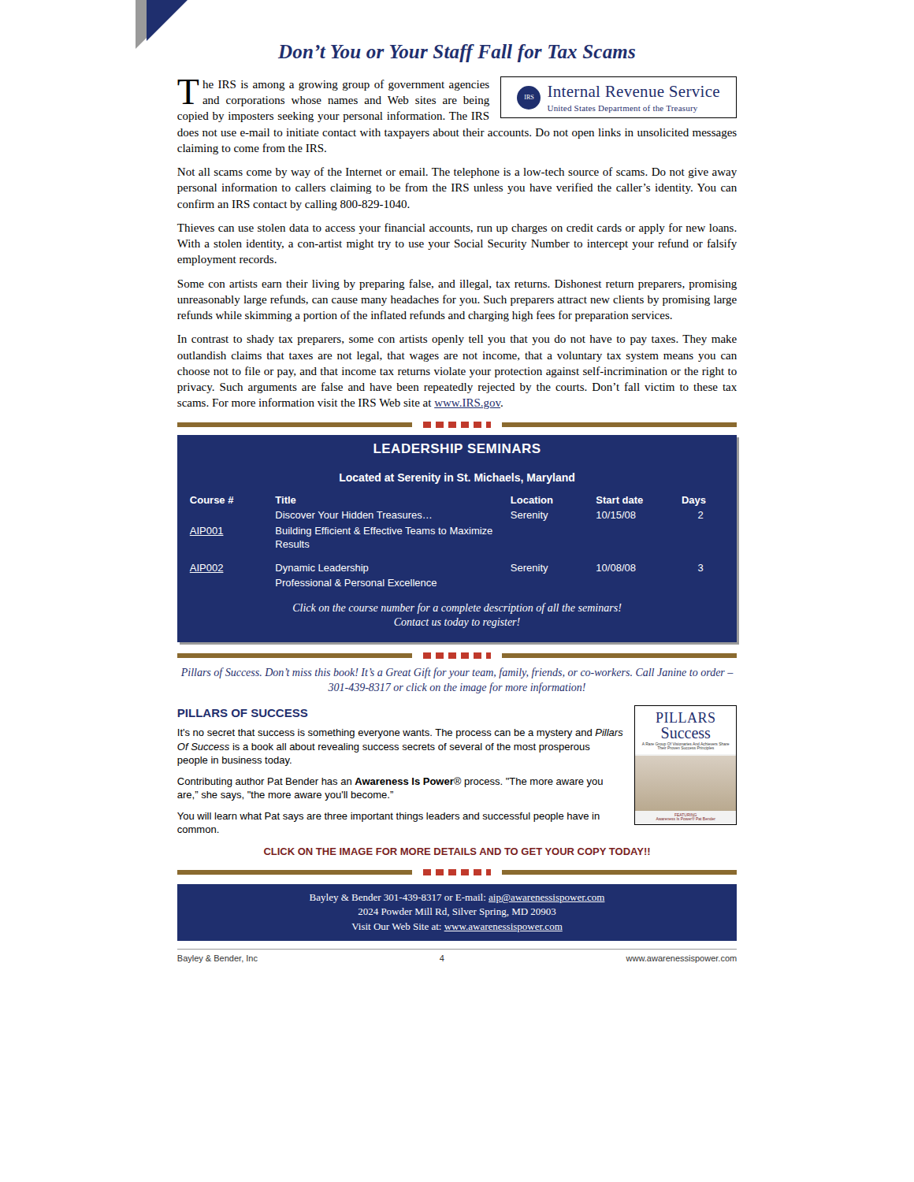Don’t You or Your Staff Fall for Tax Scams
IRS
Internal Revenue Service
United States Department of the Treasury
The IRS is among a growing group of government agencies and corporations whose names and Web sites are being copied by imposters seeking your personal information. The IRS does not use e-mail to initiate contact with taxpayers about their accounts. Do not open links in unsolicited messages claiming to come from the IRS.
Not all scams come by way of the Internet or email. The telephone is a low-tech source of scams. Do not give away personal information to callers claiming to be from the IRS unless you have verified the caller’s identity. You can confirm an IRS contact by calling 800-829-1040.
Thieves can use stolen data to access your financial accounts, run up charges on credit cards or apply for new loans. With a stolen identity, a con-artist might try to use your Social Security Number to intercept your refund or falsify employment records.
Some con artists earn their living by preparing false, and illegal, tax returns. Dishonest return preparers, promising unreasonably large refunds, can cause many headaches for you. Such preparers attract new clients by promising large refunds while skimming a portion of the inflated refunds and charging high fees for preparation services.
In contrast to shady tax preparers, some con artists openly tell you that you do not have to pay taxes. They make outlandish claims that taxes are not legal, that wages are not income, that a voluntary tax system means you can choose not to file or pay, and that income tax returns violate your protection against self-incrimination or the right to privacy. Such arguments are false and have been repeatedly rejected by the courts. Don’t fall victim to these tax scams. For more information visit the IRS Web site at www.IRS.gov.
LEADERSHIP SEMINARS
Located at Serenity in St. Michaels, Maryland
| Course # | Title | Location | Start date | Days |
| --- | --- | --- | --- | --- |
| | Discover Your Hidden Treasures… | Serenity | 10/15/08 | 2 |
| AIP001 | Building Efficient & Effective Teams to Maximize Results | | | |
| AIP002 | Dynamic Leadership | Serenity | 10/08/08 | 3 |
| | Professional & Personal Excellence | | | |
Click on the course number for a complete description of all the seminars!
Contact us today to register!
Pillars of Success. Don’t miss this book! It’s a Great Gift for your team, family, friends, or co-workers. Call Janine to order – 301-439-8317 or click on the image for more information!
PILLARS
Success
A Rare Group Of Visionaries And Achievers Share Their Proven Success Principles
FEATURING
Awareness Is Power® Pat Bender
PILLARS OF SUCCESS
It's no secret that success is something everyone wants. The process can be a mystery and Pillars Of Success is a book all about revealing success secrets of several of the most prosperous people in business today.
Contributing author Pat Bender has an Awareness Is Power® process. "The more aware you are,” she says, "the more aware you'll become.”
You will learn what Pat says are three important things leaders and successful people have in common.
CLICK ON THE IMAGE FOR MORE DETAILS AND TO GET YOUR COPY TODAY!!
Bayley & Bender 301-439-8317 or E-mail: aip@awarenessispower.com
2024 Powder Mill Rd, Silver Spring, MD 20903
Visit Our Web Site at: www.awarenessispower.com
Bayley & Bender, Inc
4
www.awarenessispower.com